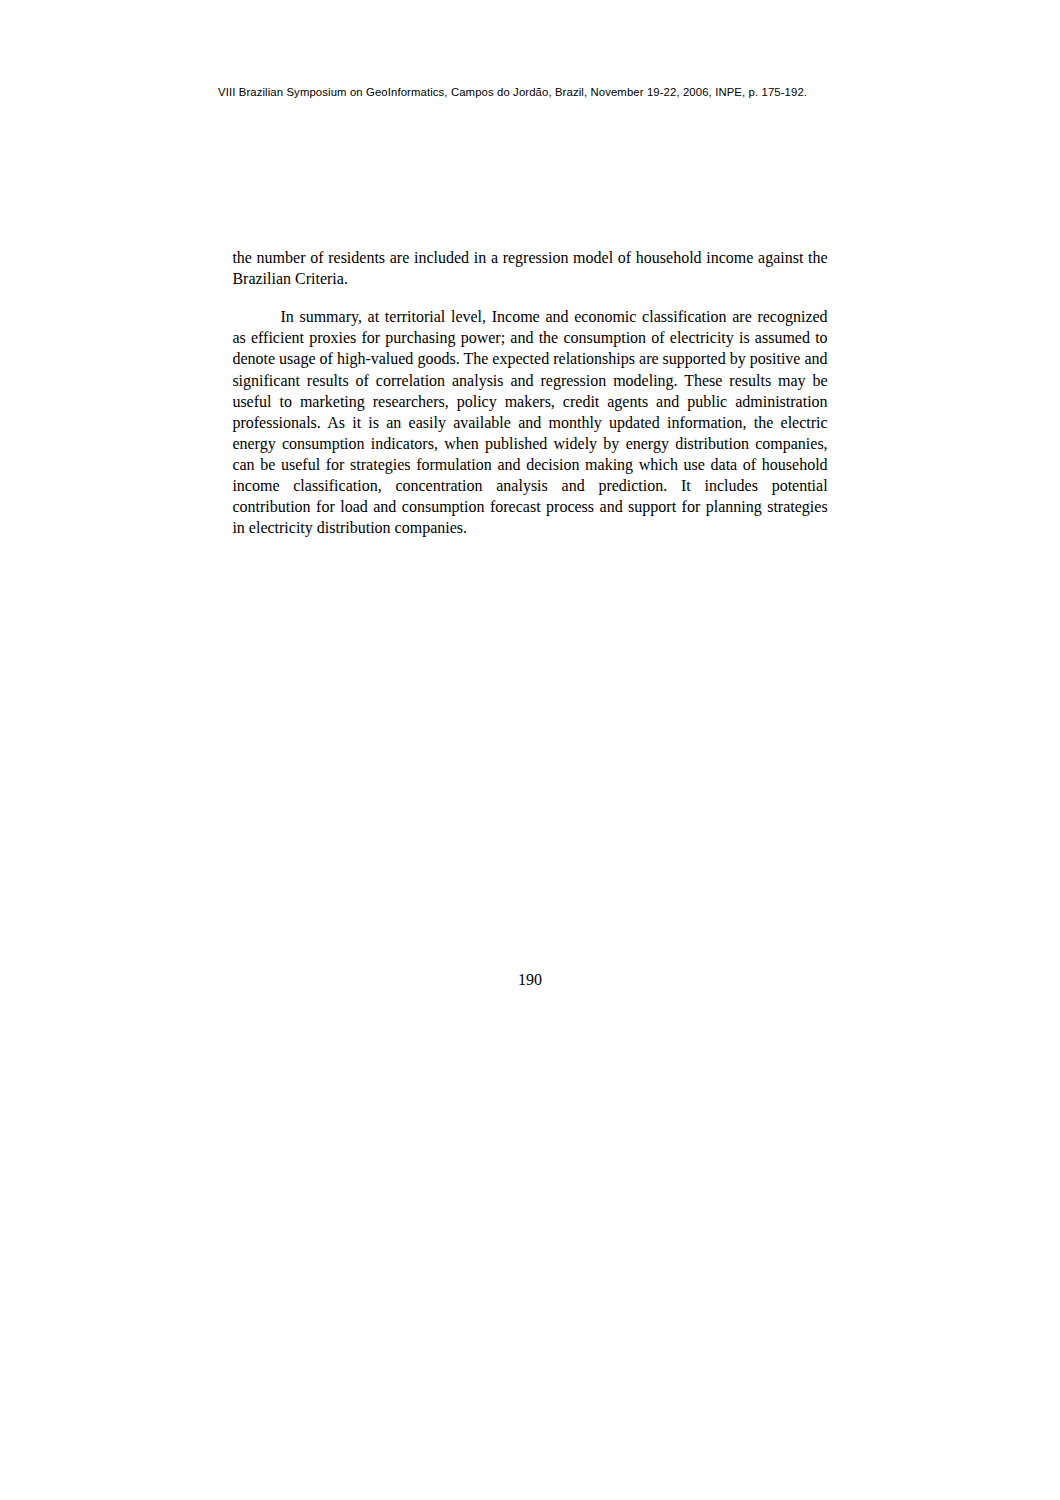VIII Brazilian Symposium on GeoInformatics, Campos do Jordão, Brazil, November 19-22, 2006, INPE, p. 175-192.
the number of residents are included in a regression model of household income against the Brazilian Criteria.
In summary, at territorial level, Income and economic classification are recognized as efficient proxies for purchasing power; and the consumption of electricity is assumed to denote usage of high-valued goods. The expected relationships are supported by positive and significant results of correlation analysis and regression modeling. These results may be useful to marketing researchers, policy makers, credit agents and public administration professionals. As it is an easily available and monthly updated information, the electric energy consumption indicators, when published widely by energy distribution companies, can be useful for strategies formulation and decision making which use data of household income classification, concentration analysis and prediction. It includes potential contribution for load and consumption forecast process and support for planning strategies in electricity distribution companies.
190